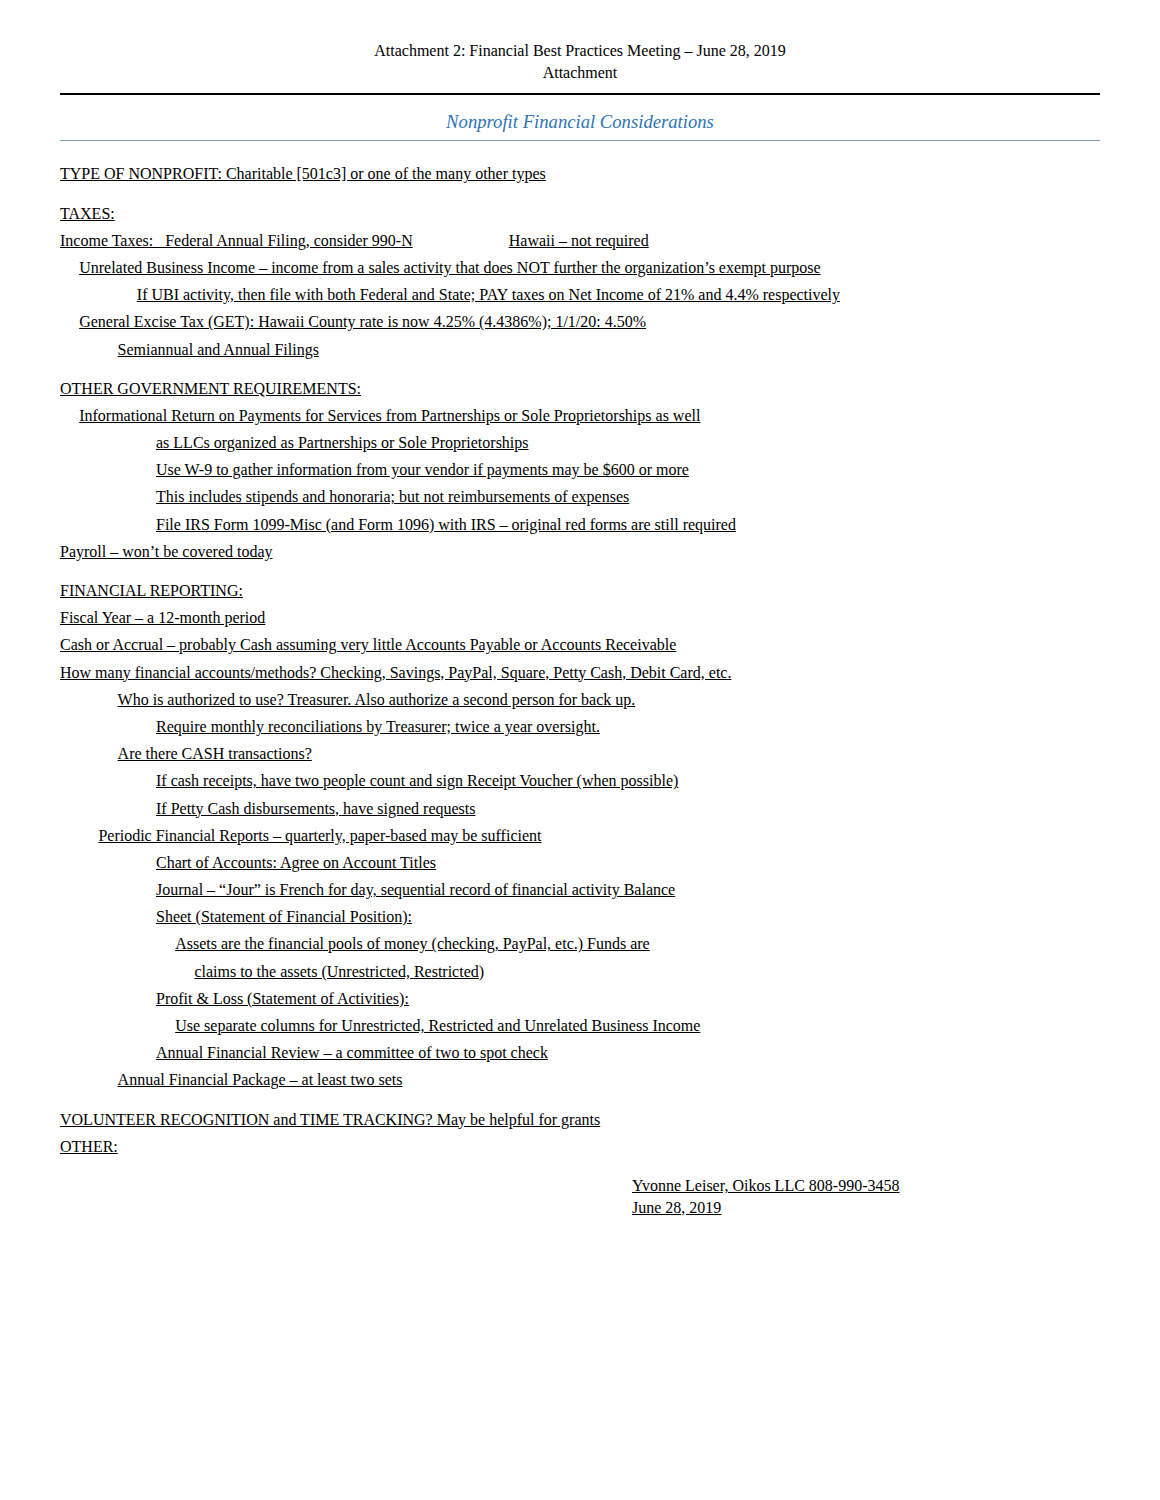Attachment 2: Financial Best Practices Meeting – June 28, 2019
Attachment
Nonprofit Financial Considerations
TYPE OF NONPROFIT: Charitable [501c3] or one of the many other types
TAXES:
Income Taxes: Federal Annual Filing, consider 990-N Hawaii – not required
Unrelated Business Income – income from a sales activity that does NOT further the organization’s exempt purpose
If UBI activity, then file with both Federal and State; PAY taxes on Net Income of 21% and 4.4% respectively
General Excise Tax (GET): Hawaii County rate is now 4.25% (4.4386%); 1/1/20: 4.50%
Semiannual and Annual Filings
OTHER GOVERNMENT REQUIREMENTS:
Informational Return on Payments for Services from Partnerships or Sole Proprietorships as well
as LLCs organized as Partnerships or Sole Proprietorships
Use W-9 to gather information from your vendor if payments may be $600 or more
This includes stipends and honoraria; but not reimbursements of expenses
File IRS Form 1099-Misc (and Form 1096) with IRS – original red forms are still required
Payroll – won’t be covered today
FINANCIAL REPORTING:
Fiscal Year – a 12-month period
Cash or Accrual – probably Cash assuming very little Accounts Payable or Accounts Receivable
How many financial accounts/methods? Checking, Savings, PayPal, Square, Petty Cash, Debit Card, etc.
Who is authorized to use? Treasurer. Also authorize a second person for back up.
Require monthly reconciliations by Treasurer; twice a year oversight.
Are there CASH transactions?
If cash receipts, have two people count and sign Receipt Voucher (when possible)
If Petty Cash disbursements, have signed requests
Periodic Financial Reports – quarterly, paper-based may be sufficient
Chart of Accounts: Agree on Account Titles
Journal – “Jour” is French for day, sequential record of financial activity Balance
Sheet (Statement of Financial Position):
Assets are the financial pools of money (checking, PayPal, etc.) Funds are
claims to the assets (Unrestricted, Restricted)
Profit & Loss (Statement of Activities):
Use separate columns for Unrestricted, Restricted and Unrelated Business Income
Annual Financial Review – a committee of two to spot check
Annual Financial Package – at least two sets
VOLUNTEER RECOGNITION and TIME TRACKING? May be helpful for grants
OTHER:
Yvonne Leiser, Oikos LLC 808-990-3458
June 28, 2019